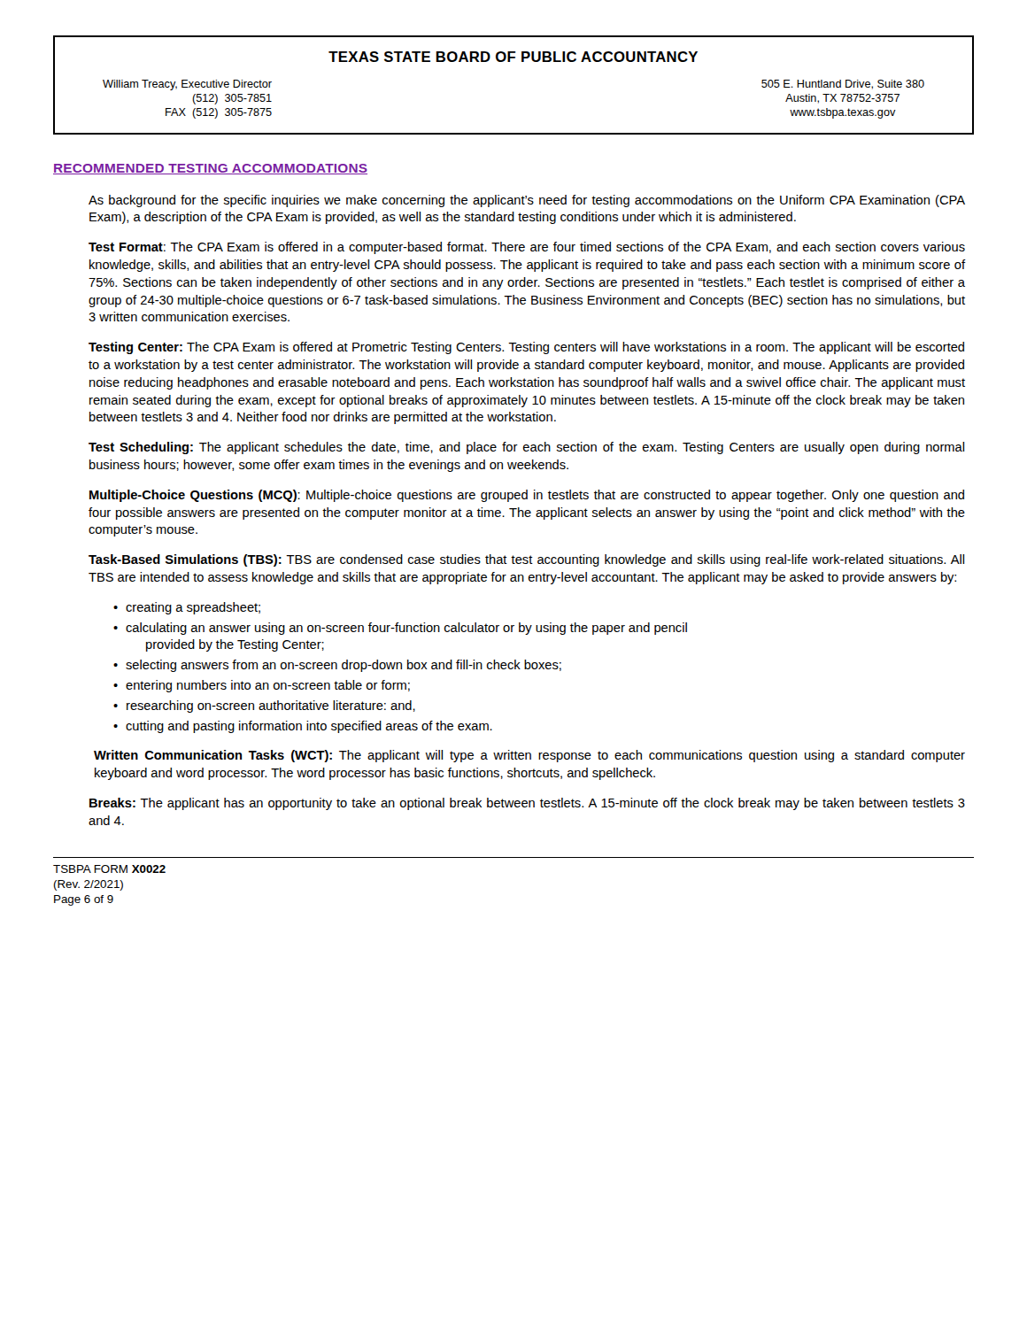TEXAS STATE BOARD OF PUBLIC ACCOUNTANCY
William Treacy, Executive Director
(512) 305-7851
FAX (512) 305-7875
505 E. Huntland Drive, Suite 380
Austin, TX 78752-3757
www.tsbpa.texas.gov
RECOMMENDED TESTING ACCOMMODATIONS
As background for the specific inquiries we make concerning the applicant’s need for testing accommodations on the Uniform CPA Examination (CPA Exam), a description of the CPA Exam is provided, as well as the standard testing conditions under which it is administered.
Test Format: The CPA Exam is offered in a computer-based format. There are four timed sections of the CPA Exam, and each section covers various knowledge, skills, and abilities that an entry-level CPA should possess. The applicant is required to take and pass each section with a minimum score of 75%. Sections can be taken independently of other sections and in any order. Sections are presented in “testlets.” Each testlet is comprised of either a group of 24-30 multiple-choice questions or 6-7 task-based simulations. The Business Environment and Concepts (BEC) section has no simulations, but 3 written communication exercises.
Testing Center: The CPA Exam is offered at Prometric Testing Centers. Testing centers will have workstations in a room. The applicant will be escorted to a workstation by a test center administrator. The workstation will provide a standard computer keyboard, monitor, and mouse. Applicants are provided noise reducing headphones and erasable noteboard and pens. Each workstation has soundproof half walls and a swivel office chair. The applicant must remain seated during the exam, except for optional breaks of approximately 10 minutes between testlets. A 15-minute off the clock break may be taken between testlets 3 and 4. Neither food nor drinks are permitted at the workstation.
Test Scheduling: The applicant schedules the date, time, and place for each section of the exam. Testing Centers are usually open during normal business hours; however, some offer exam times in the evenings and on weekends.
Multiple-Choice Questions (MCQ): Multiple-choice questions are grouped in testlets that are constructed to appear together. Only one question and four possible answers are presented on the computer monitor at a time. The applicant selects an answer by using the “point and click method” with the computer’s mouse.
Task-Based Simulations (TBS): TBS are condensed case studies that test accounting knowledge and skills using real-life work-related situations. All TBS are intended to assess knowledge and skills that are appropriate for an entry-level accountant. The applicant may be asked to provide answers by:
creating a spreadsheet;
calculating an answer using an on-screen four-function calculator or by using the paper and pencil provided by the Testing Center;
selecting answers from an on-screen drop-down box and fill-in check boxes;
entering numbers into an on-screen table or form;
researching on-screen authoritative literature: and,
cutting and pasting information into specified areas of the exam.
Written Communication Tasks (WCT): The applicant will type a written response to each communications question using a standard computer keyboard and word processor. The word processor has basic functions, shortcuts, and spellcheck.
Breaks: The applicant has an opportunity to take an optional break between testlets. A 15-minute off the clock break may be taken between testlets 3 and 4.
TSBPA FORM X0022
(Rev. 2/2021)
Page 6 of 9